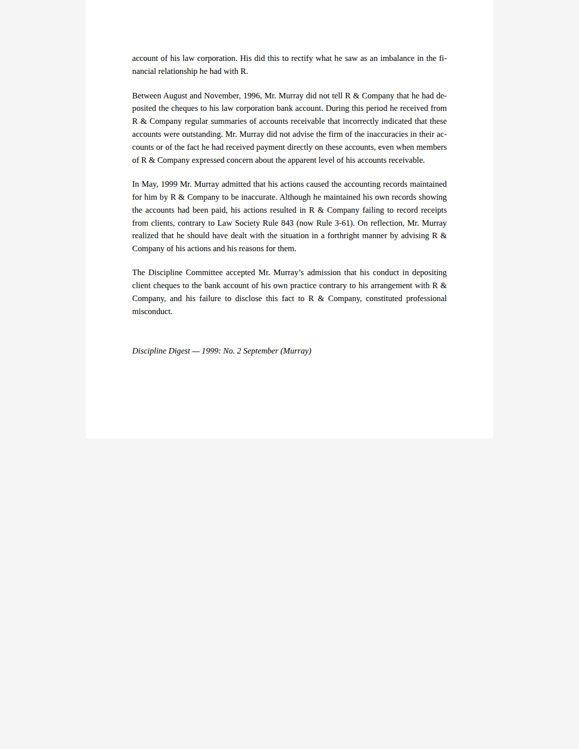account of his law corporation. His did this to rectify what he saw as an imbalance in the financial relationship he had with R.
Between August and November, 1996, Mr. Murray did not tell R & Company that he had deposited the cheques to his law corporation bank account. During this period he received from R & Company regular summaries of accounts receivable that incorrectly indicated that these accounts were outstanding. Mr. Murray did not advise the firm of the inaccuracies in their accounts or of the fact he had received payment directly on these accounts, even when members of R & Company expressed concern about the apparent level of his accounts receivable.
In May, 1999 Mr. Murray admitted that his actions caused the accounting records maintained for him by R & Company to be inaccurate. Although he maintained his own records showing the accounts had been paid, his actions resulted in R & Company failing to record receipts from clients, contrary to Law Society Rule 843 (now Rule 3-61). On reflection, Mr. Murray realized that he should have dealt with the situation in a forthright manner by advising R & Company of his actions and his reasons for them.
The Discipline Committee accepted Mr. Murray’s admission that his conduct in depositing client cheques to the bank account of his own practice contrary to his arrangement with R & Company, and his failure to disclose this fact to R & Company, constituted professional misconduct.
Discipline Digest — 1999: No. 2 September (Murray)